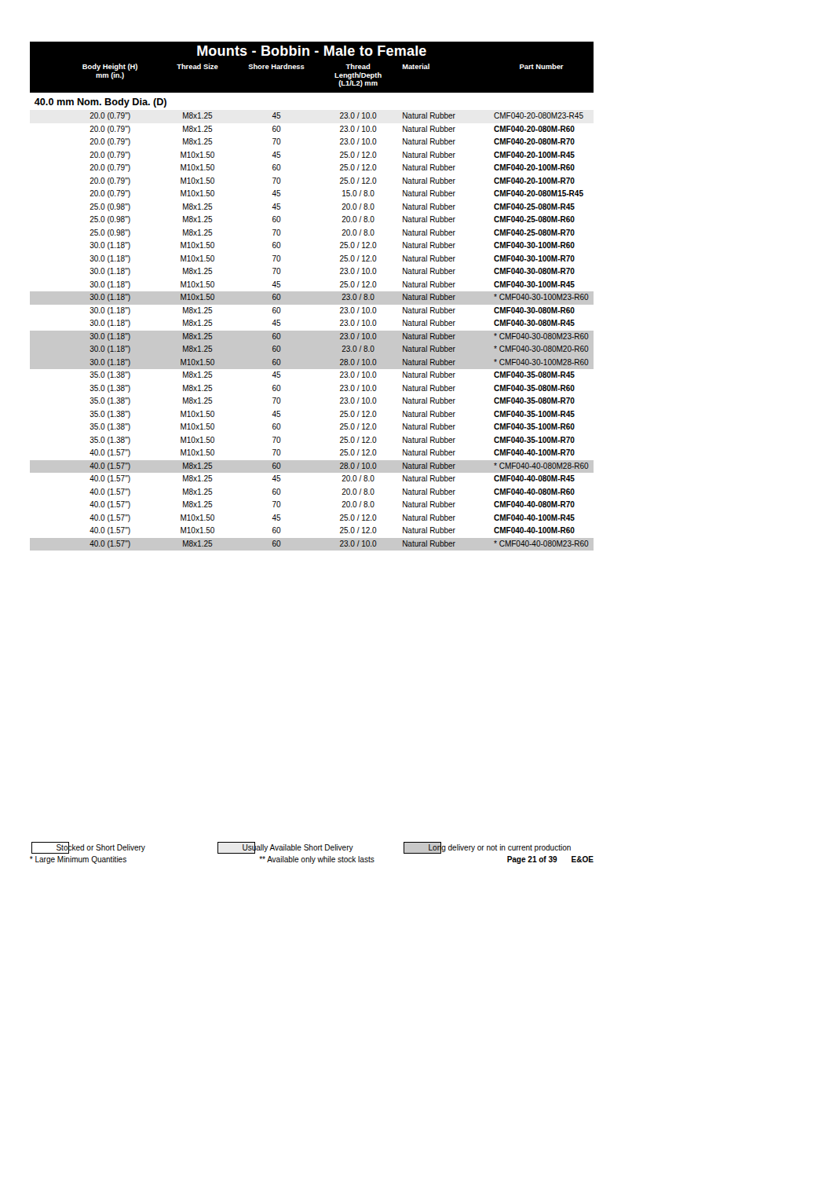| Mounts - Bobbin - Male to Female |
| | Body Height (H) mm (in.) | Thread Size | Shore Hardness | Thread Length/Depth (L1/L2) mm | Material | Part Number |
| 40.0 mm Nom. Body Dia. (D) |
| | 20.0 (0.79") | M8x1.25 | 45 | 23.0 / 10.0 | Natural Rubber | CMF040-20-080M23-R45 |
| | 20.0 (0.79") | M8x1.25 | 60 | 23.0 / 10.0 | Natural Rubber | CMF040-20-080M-R60 |
| | 20.0 (0.79") | M8x1.25 | 70 | 23.0 / 10.0 | Natural Rubber | CMF040-20-080M-R70 |
| | 20.0 (0.79") | M10x1.50 | 45 | 25.0 / 12.0 | Natural Rubber | CMF040-20-100M-R45 |
| | 20.0 (0.79") | M10x1.50 | 60 | 25.0 / 12.0 | Natural Rubber | CMF040-20-100M-R60 |
| | 20.0 (0.79") | M10x1.50 | 70 | 25.0 / 12.0 | Natural Rubber | CMF040-20-100M-R70 |
| | 20.0 (0.79") | M10x1.50 | 45 | 15.0 / 8.0 | Natural Rubber | CMF040-20-080M15-R45 |
| | 25.0 (0.98") | M8x1.25 | 45 | 20.0 / 8.0 | Natural Rubber | CMF040-25-080M-R45 |
| | 25.0 (0.98") | M8x1.25 | 60 | 20.0 / 8.0 | Natural Rubber | CMF040-25-080M-R60 |
| | 25.0 (0.98") | M8x1.25 | 70 | 20.0 / 8.0 | Natural Rubber | CMF040-25-080M-R70 |
| | 30.0 (1.18") | M10x1.50 | 60 | 25.0 / 12.0 | Natural Rubber | CMF040-30-100M-R60 |
| | 30.0 (1.18") | M10x1.50 | 70 | 25.0 / 12.0 | Natural Rubber | CMF040-30-100M-R70 |
| | 30.0 (1.18") | M8x1.25 | 70 | 23.0 / 10.0 | Natural Rubber | CMF040-30-080M-R70 |
| | 30.0 (1.18") | M10x1.50 | 45 | 25.0 / 12.0 | Natural Rubber | CMF040-30-100M-R45 |
| | 30.0 (1.18") | M10x1.50 | 60 | 23.0 / 8.0 | Natural Rubber | * CMF040-30-100M23-R60 |
| | 30.0 (1.18") | M8x1.25 | 60 | 23.0 / 10.0 | Natural Rubber | CMF040-30-080M-R60 |
| | 30.0 (1.18") | M8x1.25 | 45 | 23.0 / 10.0 | Natural Rubber | CMF040-30-080M-R45 |
| | 30.0 (1.18") | M8x1.25 | 60 | 23.0 / 10.0 | Natural Rubber | * CMF040-30-080M23-R60 |
| | 30.0 (1.18") | M8x1.25 | 60 | 23.0 / 8.0 | Natural Rubber | * CMF040-30-080M20-R60 |
| | 30.0 (1.18") | M10x1.50 | 60 | 28.0 / 10.0 | Natural Rubber | * CMF040-30-100M28-R60 |
| | 35.0 (1.38") | M8x1.25 | 45 | 23.0 / 10.0 | Natural Rubber | CMF040-35-080M-R45 |
| | 35.0 (1.38") | M8x1.25 | 60 | 23.0 / 10.0 | Natural Rubber | CMF040-35-080M-R60 |
| | 35.0 (1.38") | M8x1.25 | 70 | 23.0 / 10.0 | Natural Rubber | CMF040-35-080M-R70 |
| | 35.0 (1.38") | M10x1.50 | 45 | 25.0 / 12.0 | Natural Rubber | CMF040-35-100M-R45 |
| | 35.0 (1.38") | M10x1.50 | 60 | 25.0 / 12.0 | Natural Rubber | CMF040-35-100M-R60 |
| | 35.0 (1.38") | M10x1.50 | 70 | 25.0 / 12.0 | Natural Rubber | CMF040-35-100M-R70 |
| | 40.0 (1.57") | M10x1.50 | 70 | 25.0 / 12.0 | Natural Rubber | CMF040-40-100M-R70 |
| | 40.0 (1.57") | M8x1.25 | 60 | 28.0 / 10.0 | Natural Rubber | * CMF040-40-080M28-R60 |
| | 40.0 (1.57") | M8x1.25 | 45 | 20.0 / 8.0 | Natural Rubber | CMF040-40-080M-R45 |
| | 40.0 (1.57") | M8x1.25 | 60 | 20.0 / 8.0 | Natural Rubber | CMF040-40-080M-R60 |
| | 40.0 (1.57") | M8x1.25 | 70 | 20.0 / 8.0 | Natural Rubber | CMF040-40-080M-R70 |
| | 40.0 (1.57") | M10x1.50 | 45 | 25.0 / 12.0 | Natural Rubber | CMF040-40-100M-R45 |
| | 40.0 (1.57") | M10x1.50 | 60 | 25.0 / 12.0 | Natural Rubber | CMF040-40-100M-R60 |
| | 40.0 (1.57") | M8x1.25 | 60 | 23.0 / 10.0 | Natural Rubber | * CMF040-40-080M23-R60 |
| | Stocked or Short Delivery | | Usually Available Short Delivery | | Long delivery or not in current production |
* Large Minimum Quantities ** Available only while stock lasts Page 21 of 39E&OE